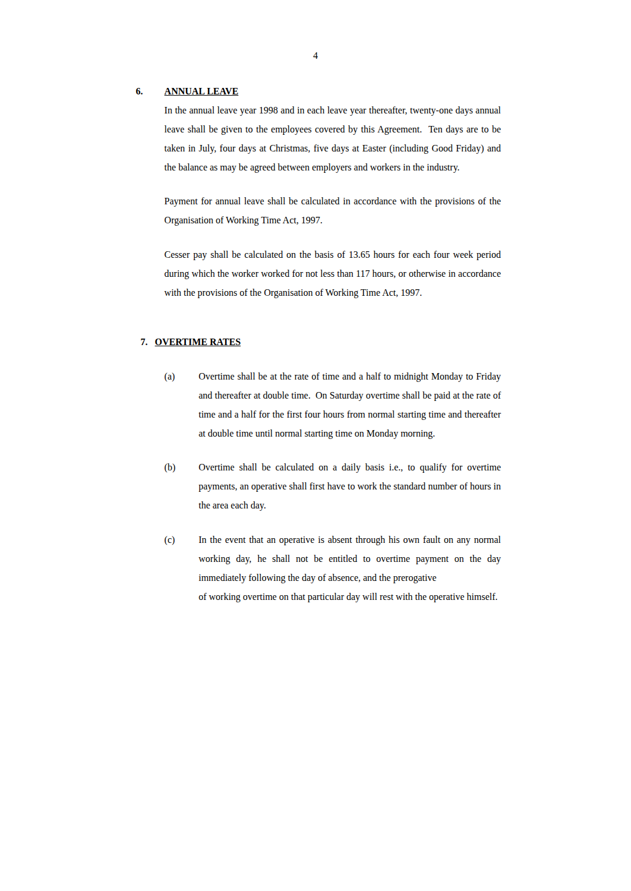4
6.
ANNUAL LEAVE
In the annual leave year 1998 and in each leave year thereafter, twenty-one days annual leave shall be given to the employees covered by this Agreement. Ten days are to be taken in July, four days at Christmas, five days at Easter (including Good Friday) and the balance as may be agreed between employers and workers in the industry.
Payment for annual leave shall be calculated in accordance with the provisions of the Organisation of Working Time Act, 1997.
Cesser pay shall be calculated on the basis of 13.65 hours for each four week period during which the worker worked for not less than 117 hours, or otherwise in accordance with the provisions of the Organisation of Working Time Act, 1997.
7.
OVERTIME RATES
(a)
Overtime shall be at the rate of time and a half to midnight Monday to Friday and thereafter at double time. On Saturday overtime shall be paid at the rate of time and a half for the first four hours from normal starting time and thereafter at double time until normal starting time on Monday morning.
(b)
Overtime shall be calculated on a daily basis i.e., to qualify for overtime payments, an operative shall first have to work the standard number of hours in the area each day.
(c)
In the event that an operative is absent through his own fault on any normal working day, he shall not be entitled to overtime payment on the day immediately following the day of absence, and the prerogative
of working overtime on that particular day will rest with the operative himself.